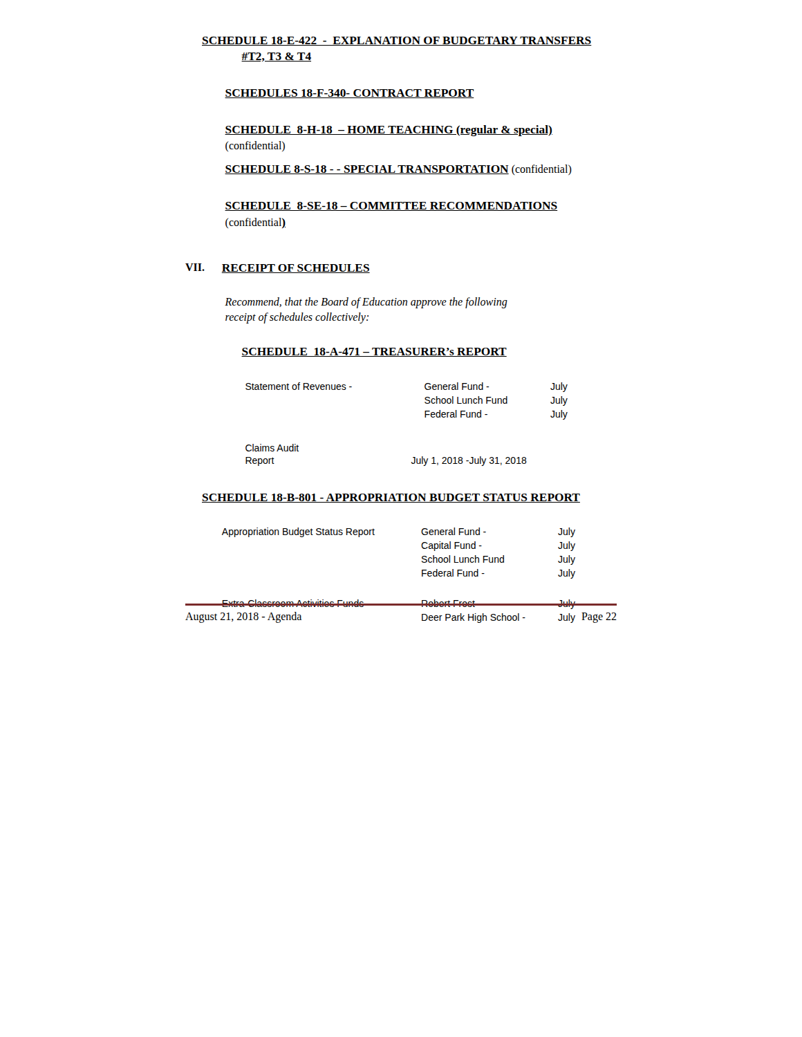SCHEDULE 18-E-422 - EXPLANATION OF BUDGETARY TRANSFERS
#T2, T3 & T4
SCHEDULES 18-F-340- CONTRACT REPORT
SCHEDULE 8-H-18 – HOME TEACHING (regular & special)
(confidential)
SCHEDULE 8-S-18 - - SPECIAL TRANSPORTATION (confidential)
SCHEDULE 8-SE-18 – COMMITTEE RECOMMENDATIONS
(confidential)
VII. RECEIPT OF SCHEDULES
Recommend, that the Board of Education approve the following
receipt of schedules collectively:
SCHEDULE 18-A-471 – TREASURER’s REPORT
| Statement of Revenues - | General Fund - | July |
| | School Lunch Fund | July |
| | Federal Fund - | July |
Claims Audit
Report July 1, 2018 -July 31, 2018
SCHEDULE 18-B-801 - APPROPRIATION BUDGET STATUS REPORT
| Appropriation Budget Status Report | General Fund - | July |
| | Capital Fund - | July |
| | School Lunch Fund | July |
| | Federal Fund - | July |
| Extra-Classroom Activities Funds | Robert Frost - | July |
| | Deer Park High School - | July |
August 21, 2018 - Agenda Page 22